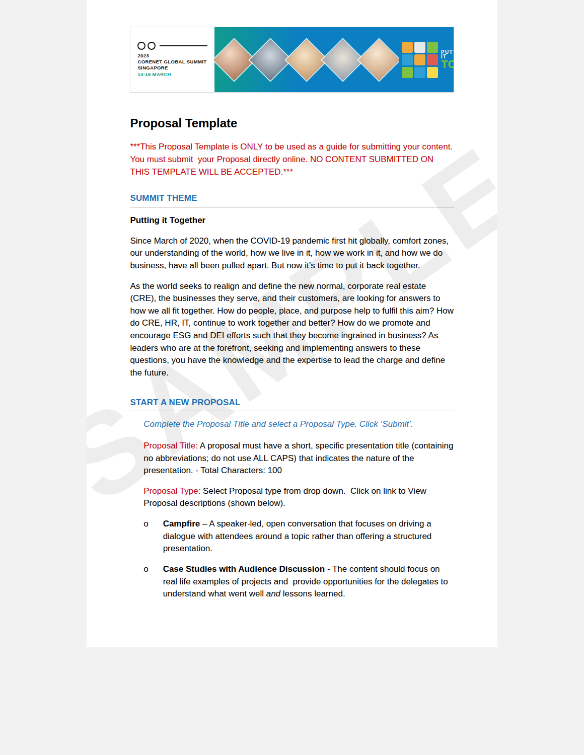SAMPLE
2023 CORENET GLOBAL SUMMIT SINGAPORE 14-16 MARCH
PUTTING IT TOGETHER
Proposal Template
***This Proposal Template is ONLY to be used as a guide for submitting your content. You must submit your Proposal directly online. NO CONTENT SUBMITTED ON THIS TEMPLATE WILL BE ACCEPTED.***
Summit Theme
Putting it Together
Since March of 2020, when the COVID-19 pandemic first hit globally, comfort zones, our understanding of the world, how we live in it, how we work in it, and how we do business, have all been pulled apart. But now it’s time to put it back together.
As the world seeks to realign and define the new normal, corporate real estate (CRE), the businesses they serve, and their customers, are looking for answers to how we all fit together. How do people, place, and purpose help to fulfil this aim? How do CRE, HR, IT, continue to work together and better? How do we promote and encourage ESG and DEI efforts such that they become ingrained in business? As leaders who are at the forefront, seeking and implementing answers to these questions, you have the knowledge and the expertise to lead the charge and define the future.
Start a New Proposal
Complete the Proposal Title and select a Proposal Type. Click ‘Submit’.
Proposal Title: A proposal must have a short, specific presentation title (containing no abbreviations; do not use ALL CAPS) that indicates the nature of the presentation. - Total Characters: 100
Proposal Type: Select Proposal type from drop down. Click on link to View Proposal descriptions (shown below).
o
Campfire – A speaker-led, open conversation that focuses on driving a dialogue with attendees around a topic rather than offering a structured presentation.
o
Case Studies with Audience Discussion - The content should focus on real life examples of projects and provide opportunities for the delegates to understand what went well and lessons learned.